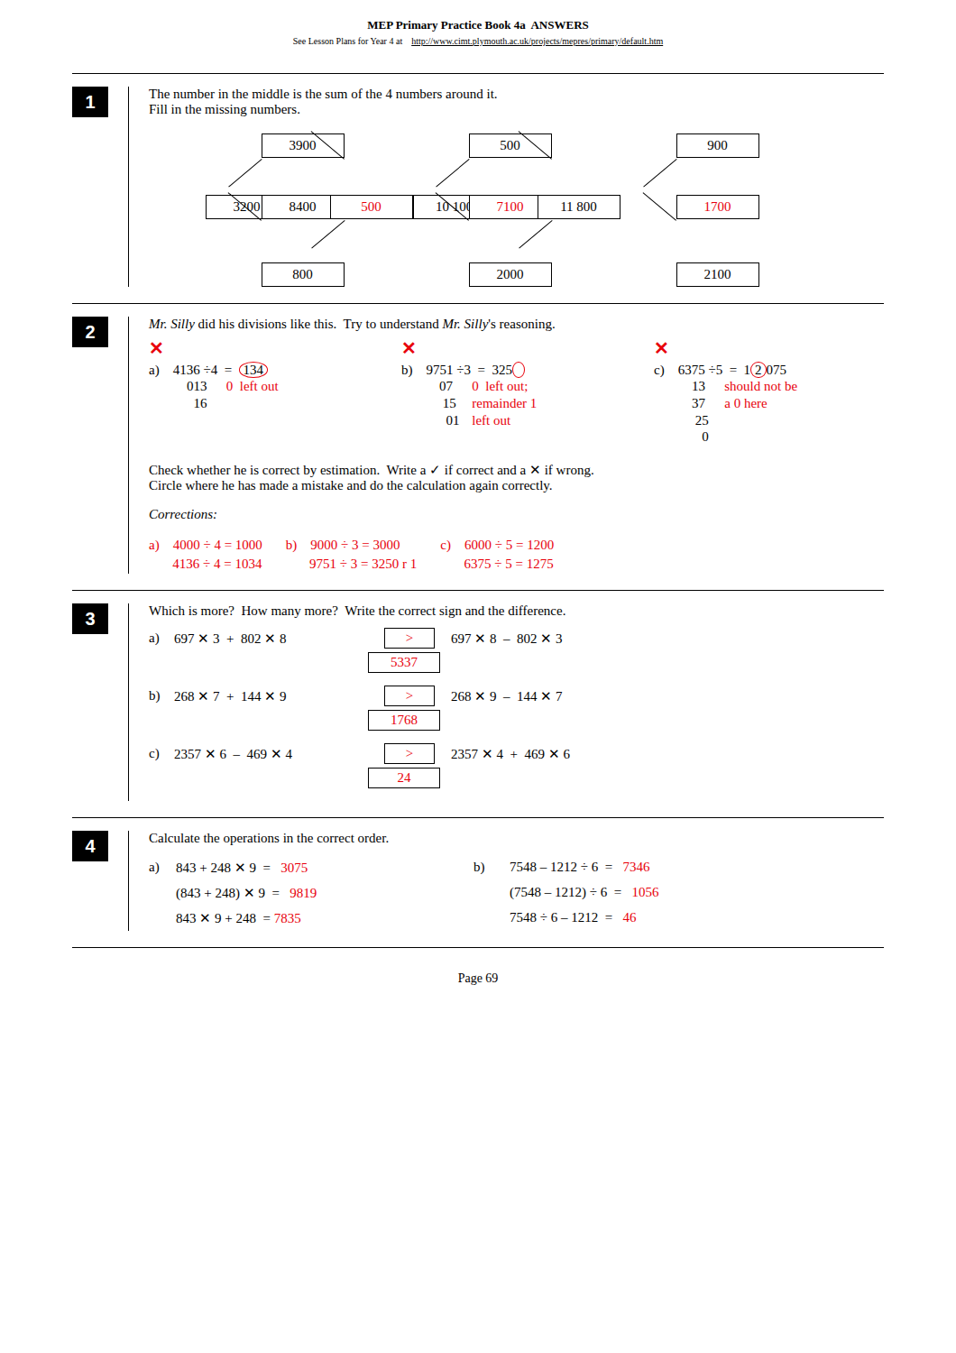MEP Primary Practice Book 4a ANSWERS
See Lesson Plans for Year 4 at http://www.cimt.plymouth.ac.uk/projects/mepres/primary/default.htm
1
The number in the middle is the sum of the 4 numbers around it.
Fill in the missing numbers.
3900
3200
8400
500
800
500
10 100
7100
11 800
2000
900
1700
2100
2
Mr. Silly did his divisions like this. Try to understand Mr. Silly's reasoning.
✕
a) 4136 ÷4 = 134
013 0 left out
16
✕
b) 9751 ÷3 = 325
07 0 left out;
15 remainder 1
01 left out
✕
c) 6375 ÷5 = 12075
13 should not be
37 a 0 here
25
0
Check whether he is correct by estimation. Write a ✓ if correct and a ✕ if wrong.
Circle where he has made a mistake and do the calculation again correctly.
Corrections:
| a) 4000 ÷ 4 = 1000 | b) 9000 ÷ 3 = 3000 | c) 6000 ÷ 5 = 1200 |
| 4136 ÷ 4 = 1034 | 9751 ÷ 3 = 3250 r 1 | 6375 ÷ 5 = 1275 |
3
Which is more? How many more? Write the correct sign and the difference.
a)
697 ✕ 3 + 802 ✕ 8
>
697 ✕ 8 – 802 ✕ 3
5337
b)
268 ✕ 7 + 144 ✕ 9
>
268 ✕ 9 – 144 ✕ 7
1768
c)
2357 ✕ 6 – 469 ✕ 4
>
2357 ✕ 4 + 469 ✕ 6
24
4
Calculate the operations in the correct order.
| a) | 843 + 248 ✕ 9 = 3075 | b) | 7548 – 1212 ÷ 6 = 7346 |
| | (843 + 248) ✕ 9 = 9819 | | (7548 – 1212) ÷ 6 = 1056 |
| | 843 ✕ 9 + 248 = 7835 | | 7548 ÷ 6 – 1212 = 46 |
Page 69